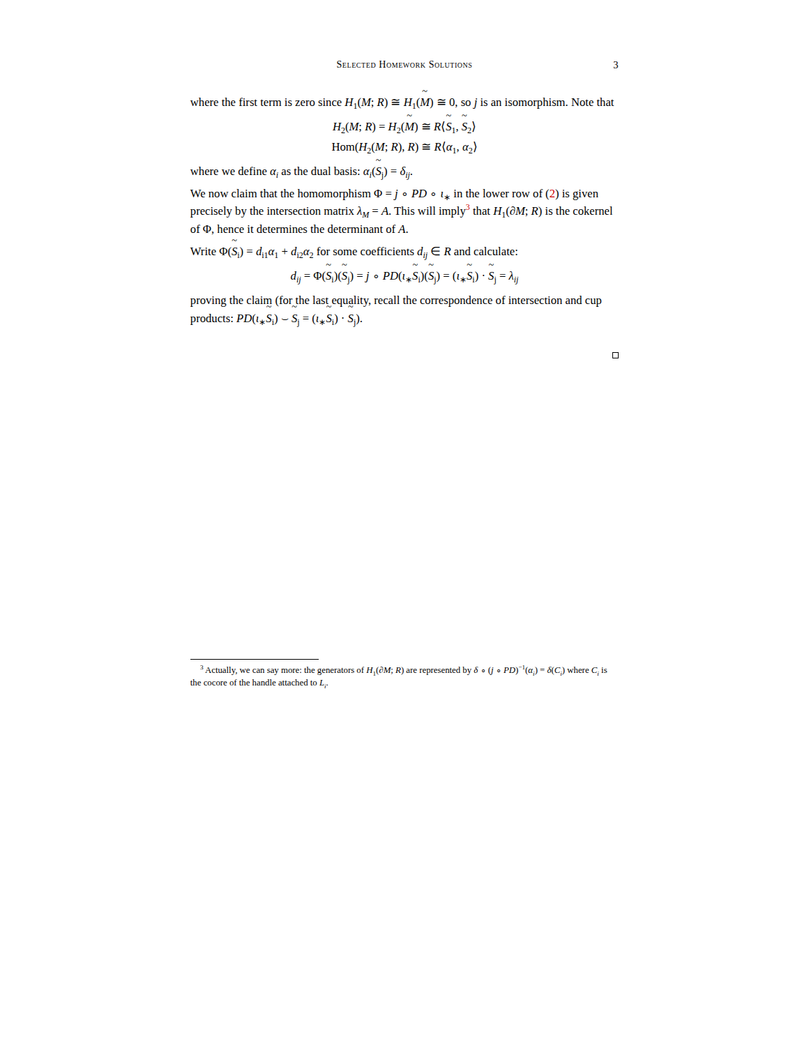Selected Homework Solutions
3
where the first term is zero since H 1(M; R) ≅ H 1(~M) ≅ 0, so j is an isomorphism. Note that
H 2(M; R) = H 2(~M) ≅ R⟨~S 1, ~S 2⟩ Hom(H 2(M; R), R) ≅ R⟨α 1, α 2⟩
where we define αi as the dual basis: αi(~S j) = δij.
We now claim that the homomorphism Φ = j ∘ PD ∘ ι∗ in the lower row of (2) is given precisely by the intersection matrix λM = A. This will imply3 that H 1(∂M; R) is the cokernel of Φ, hence it determines the determinant of A.
Write Φ(~S i) = di1 α 1 + di2 α 2 for some coefficients dij ∈ R and calculate:
dij = Φ(~S i)(~S j) = j ∘ PD(ι∗~S i)(~S j) = (ι∗~S i) · ~S j = λij
proving the claim (for the last equality, recall the correspondence of intersection and cup products: PD(ι∗~S i) ⌣ ~S j = (ι∗~S i) · ~S j).
3 Actually, we can say more: the generators of H 1(∂M; R) are represented by δ ∘ (j ∘ PD)−1(αi) = δ(Ci) where Ci is the cocore of the handle attached to Li.